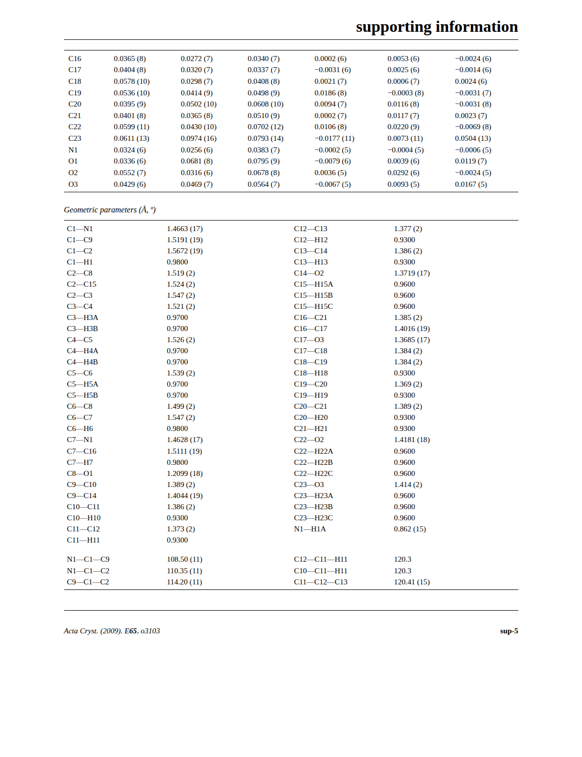supporting information
| C16 | 0.0365 (8) | 0.0272 (7) | 0.0340 (7) | 0.0002 (6) | 0.0053 (6) | −0.0024 (6) |
| C17 | 0.0404 (8) | 0.0320 (7) | 0.0337 (7) | −0.0031 (6) | 0.0025 (6) | −0.0014 (6) |
| C18 | 0.0578 (10) | 0.0298 (7) | 0.0408 (8) | 0.0021 (7) | 0.0006 (7) | 0.0024 (6) |
| C19 | 0.0536 (10) | 0.0414 (9) | 0.0498 (9) | 0.0186 (8) | −0.0003 (8) | −0.0031 (7) |
| C20 | 0.0395 (9) | 0.0502 (10) | 0.0608 (10) | 0.0094 (7) | 0.0116 (8) | −0.0031 (8) |
| C21 | 0.0401 (8) | 0.0365 (8) | 0.0510 (9) | 0.0002 (7) | 0.0117 (7) | 0.0023 (7) |
| C22 | 0.0599 (11) | 0.0430 (10) | 0.0702 (12) | 0.0106 (8) | 0.0220 (9) | −0.0069 (8) |
| C23 | 0.0611 (13) | 0.0974 (16) | 0.0793 (14) | −0.0177 (11) | 0.0073 (11) | 0.0504 (13) |
| N1 | 0.0324 (6) | 0.0256 (6) | 0.0383 (7) | −0.0002 (5) | −0.0004 (5) | −0.0006 (5) |
| O1 | 0.0336 (6) | 0.0681 (8) | 0.0795 (9) | −0.0079 (6) | 0.0039 (6) | 0.0119 (7) |
| O2 | 0.0552 (7) | 0.0316 (6) | 0.0678 (8) | 0.0036 (5) | 0.0292 (6) | −0.0024 (5) |
| O3 | 0.0429 (6) | 0.0469 (7) | 0.0564 (7) | −0.0067 (5) | 0.0093 (5) | 0.0167 (5) |
Geometric parameters (Å, º)
| C1—N1 | 1.4663 (17) | C12—C13 | 1.377 (2) |
| C1—C9 | 1.5191 (19) | C12—H12 | 0.9300 |
| C1—C2 | 1.5672 (19) | C13—C14 | 1.386 (2) |
| C1—H1 | 0.9800 | C13—H13 | 0.9300 |
| C2—C8 | 1.519 (2) | C14—O2 | 1.3719 (17) |
| C2—C15 | 1.524 (2) | C15—H15A | 0.9600 |
| C2—C3 | 1.547 (2) | C15—H15B | 0.9600 |
| C3—C4 | 1.521 (2) | C15—H15C | 0.9600 |
| C3—H3A | 0.9700 | C16—C21 | 1.385 (2) |
| C3—H3B | 0.9700 | C16—C17 | 1.4016 (19) |
| C4—C5 | 1.526 (2) | C17—O3 | 1.3685 (17) |
| C4—H4A | 0.9700 | C17—C18 | 1.384 (2) |
| C4—H4B | 0.9700 | C18—C19 | 1.384 (2) |
| C5—C6 | 1.539 (2) | C18—H18 | 0.9300 |
| C5—H5A | 0.9700 | C19—C20 | 1.369 (2) |
| C5—H5B | 0.9700 | C19—H19 | 0.9300 |
| C6—C8 | 1.499 (2) | C20—C21 | 1.389 (2) |
| C6—C7 | 1.547 (2) | C20—H20 | 0.9300 |
| C6—H6 | 0.9800 | C21—H21 | 0.9300 |
| C7—N1 | 1.4628 (17) | C22—O2 | 1.4181 (18) |
| C7—C16 | 1.5111 (19) | C22—H22A | 0.9600 |
| C7—H7 | 0.9800 | C22—H22B | 0.9600 |
| C8—O1 | 1.2099 (18) | C22—H22C | 0.9600 |
| C9—C10 | 1.389 (2) | C23—O3 | 1.414 (2) |
| C9—C14 | 1.4044 (19) | C23—H23A | 0.9600 |
| C10—C11 | 1.386 (2) | C23—H23B | 0.9600 |
| C10—H10 | 0.9300 | C23—H23C | 0.9600 |
| C11—C12 | 1.373 (2) | N1—H1A | 0.862 (15) |
| C11—H11 | 0.9300 | | |
| N1—C1—C9 | 108.50 (11) | C12—C11—H11 | 120.3 |
| N1—C1—C2 | 110.35 (11) | C10—C11—H11 | 120.3 |
| C9—C1—C2 | 114.20 (11) | C11—C12—C13 | 120.41 (15) |
Acta Cryst. (2009). E65, o3103
sup-5